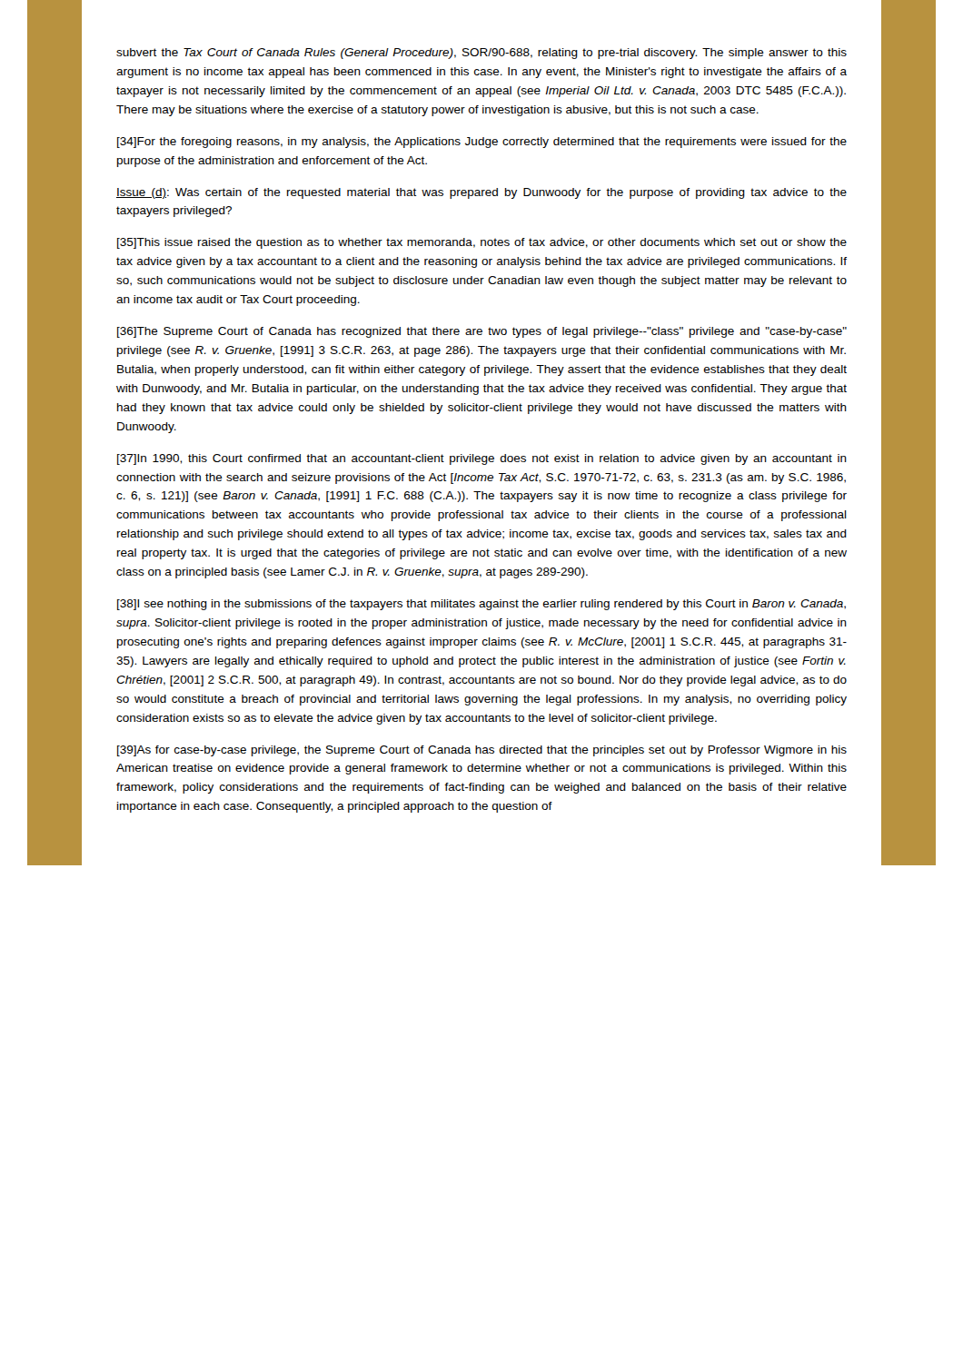subvert the Tax Court of Canada Rules (General Procedure), SOR/90-688, relating to pre-trial discovery. The simple answer to this argument is no income tax appeal has been commenced in this case. In any event, the Minister's right to investigate the affairs of a taxpayer is not necessarily limited by the commencement of an appeal (see Imperial Oil Ltd. v. Canada, 2003 DTC 5485 (F.C.A.)). There may be situations where the exercise of a statutory power of investigation is abusive, but this is not such a case.
[34]For the foregoing reasons, in my analysis, the Applications Judge correctly determined that the requirements were issued for the purpose of the administration and enforcement of the Act.
Issue (d): Was certain of the requested material that was prepared by Dunwoody for the purpose of providing tax advice to the taxpayers privileged?
[35]This issue raised the question as to whether tax memoranda, notes of tax advice, or other documents which set out or show the tax advice given by a tax accountant to a client and the reasoning or analysis behind the tax advice are privileged communications. If so, such communications would not be subject to disclosure under Canadian law even though the subject matter may be relevant to an income tax audit or Tax Court proceeding.
[36]The Supreme Court of Canada has recognized that there are two types of legal privilege--"class" privilege and "case-by-case" privilege (see R. v. Gruenke, [1991] 3 S.C.R. 263, at page 286). The taxpayers urge that their confidential communications with Mr. Butalia, when properly understood, can fit within either category of privilege. They assert that the evidence establishes that they dealt with Dunwoody, and Mr. Butalia in particular, on the understanding that the tax advice they received was confidential. They argue that had they known that tax advice could only be shielded by solicitor-client privilege they would not have discussed the matters with Dunwoody.
[37]In 1990, this Court confirmed that an accountant-client privilege does not exist in relation to advice given by an accountant in connection with the search and seizure provisions of the Act [Income Tax Act, S.C. 1970-71-72, c. 63, s. 231.3 (as am. by S.C. 1986, c. 6, s. 121)] (see Baron v. Canada, [1991] 1 F.C. 688 (C.A.)). The taxpayers say it is now time to recognize a class privilege for communications between tax accountants who provide professional tax advice to their clients in the course of a professional relationship and such privilege should extend to all types of tax advice; income tax, excise tax, goods and services tax, sales tax and real property tax. It is urged that the categories of privilege are not static and can evolve over time, with the identification of a new class on a principled basis (see Lamer C.J. in R. v. Gruenke, supra, at pages 289-290).
[38]I see nothing in the submissions of the taxpayers that militates against the earlier ruling rendered by this Court in Baron v. Canada, supra. Solicitor-client privilege is rooted in the proper administration of justice, made necessary by the need for confidential advice in prosecuting one's rights and preparing defences against improper claims (see R. v. McClure, [2001] 1 S.C.R. 445, at paragraphs 31-35). Lawyers are legally and ethically required to uphold and protect the public interest in the administration of justice (see Fortin v. Chrétien, [2001] 2 S.C.R. 500, at paragraph 49). In contrast, accountants are not so bound. Nor do they provide legal advice, as to do so would constitute a breach of provincial and territorial laws governing the legal professions. In my analysis, no overriding policy consideration exists so as to elevate the advice given by tax accountants to the level of solicitor-client privilege.
[39]As for case-by-case privilege, the Supreme Court of Canada has directed that the principles set out by Professor Wigmore in his American treatise on evidence provide a general framework to determine whether or not a communications is privileged. Within this framework, policy considerations and the requirements of fact-finding can be weighed and balanced on the basis of their relative importance in each case. Consequently, a principled approach to the question of